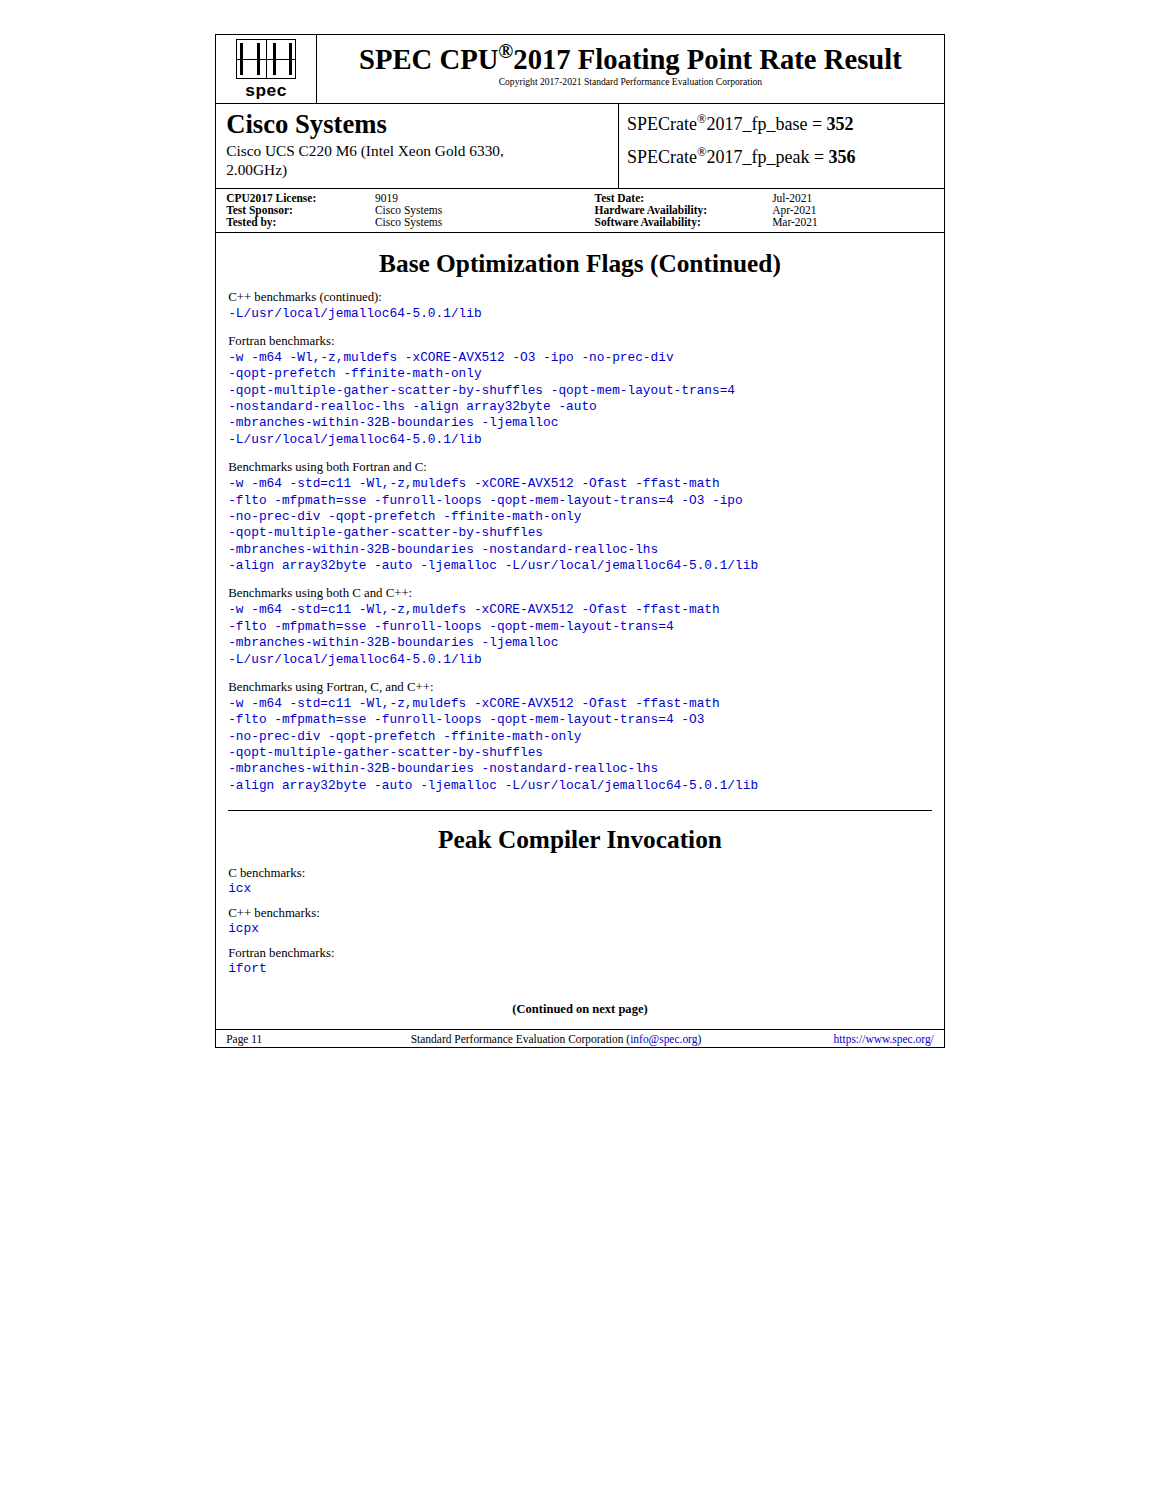spec
SPEC CPU®2017 Floating Point Rate Result
Copyright 2017-2021 Standard Performance Evaluation Corporation
Cisco Systems
Cisco UCS C220 M6 (Intel Xeon Gold 6330,
2.00GHz)
SPECrate®2017_fp_base = 352
SPECrate®2017_fp_peak = 356
CPU2017 License: 9019
Test Sponsor: Cisco Systems
Tested by: Cisco Systems
Test Date: Jul-2021
Hardware Availability: Apr-2021
Software Availability: Mar-2021
Base Optimization Flags (Continued)
C++ benchmarks (continued):
-L/usr/local/jemalloc64-5.0.1/lib
Fortran benchmarks:
-w -m64 -Wl,-z,muldefs -xCORE-AVX512 -O3 -ipo -no-prec-div
-qopt-prefetch -ffinite-math-only
-qopt-multiple-gather-scatter-by-shuffles -qopt-mem-layout-trans=4
-nostandard-realloc-lhs -align array32byte -auto
-mbranches-within-32B-boundaries -ljemalloc
-L/usr/local/jemalloc64-5.0.1/lib
Benchmarks using both Fortran and C:
-w -m64 -std=c11 -Wl,-z,muldefs -xCORE-AVX512 -Ofast -ffast-math
-flto -mfpmath=sse -funroll-loops -qopt-mem-layout-trans=4 -O3 -ipo
-no-prec-div -qopt-prefetch -ffinite-math-only
-qopt-multiple-gather-scatter-by-shuffles
-mbranches-within-32B-boundaries -nostandard-realloc-lhs
-align array32byte -auto -ljemalloc -L/usr/local/jemalloc64-5.0.1/lib
Benchmarks using both C and C++:
-w -m64 -std=c11 -Wl,-z,muldefs -xCORE-AVX512 -Ofast -ffast-math
-flto -mfpmath=sse -funroll-loops -qopt-mem-layout-trans=4
-mbranches-within-32B-boundaries -ljemalloc
-L/usr/local/jemalloc64-5.0.1/lib
Benchmarks using Fortran, C, and C++:
-w -m64 -std=c11 -Wl,-z,muldefs -xCORE-AVX512 -Ofast -ffast-math
-flto -mfpmath=sse -funroll-loops -qopt-mem-layout-trans=4 -O3
-no-prec-div -qopt-prefetch -ffinite-math-only
-qopt-multiple-gather-scatter-by-shuffles
-mbranches-within-32B-boundaries -nostandard-realloc-lhs
-align array32byte -auto -ljemalloc -L/usr/local/jemalloc64-5.0.1/lib
Peak Compiler Invocation
C benchmarks:
icx
C++ benchmarks:
icpx
Fortran benchmarks:
ifort
(Continued on next page)
Page 11
Standard Performance Evaluation Corporation (info@spec.org)
https://www.spec.org/